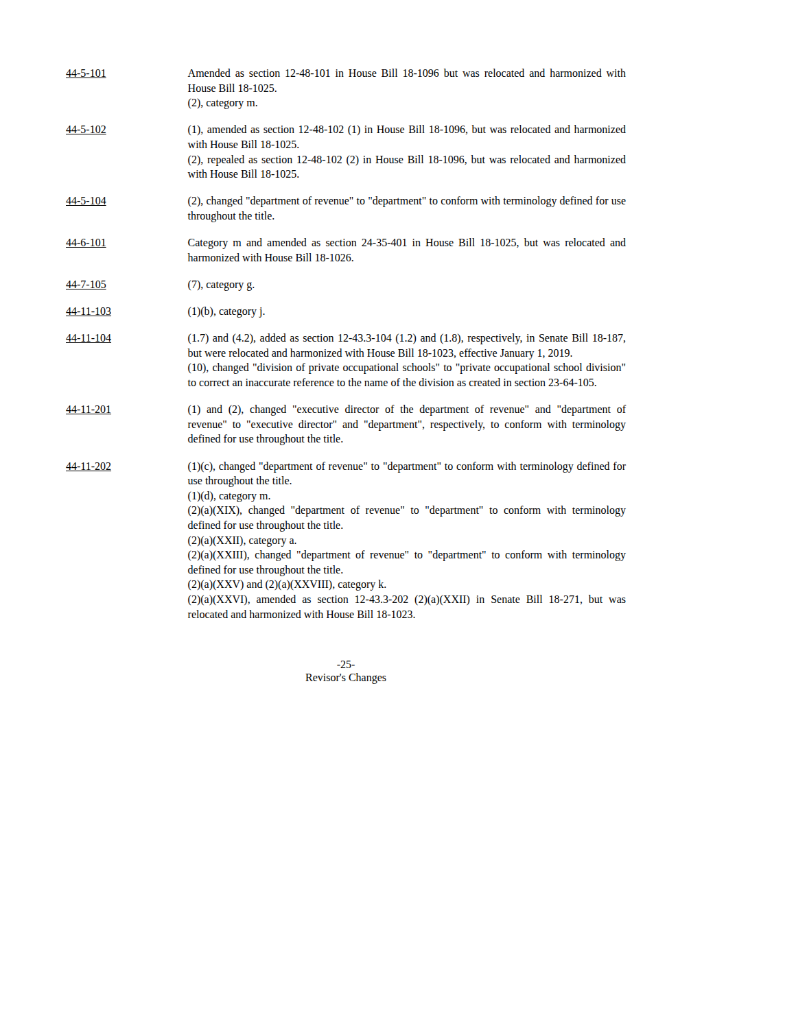| 44-5-101 | Amended as section 12-48-101 in House Bill 18-1096 but was relocated and harmonized with House Bill 18-1025. (2), category m. |
| 44-5-102 | (1), amended as section 12-48-102 (1) in House Bill 18-1096, but was relocated and harmonized with House Bill 18-1025. (2), repealed as section 12-48-102 (2) in House Bill 18-1096, but was relocated and harmonized with House Bill 18-1025. |
| 44-5-104 | (2), changed "department of revenue" to "department" to conform with terminology defined for use throughout the title. |
| 44-6-101 | Category m and amended as section 24-35-401 in House Bill 18-1025, but was relocated and harmonized with House Bill 18-1026. |
| 44-7-105 | (7), category g. |
| 44-11-103 | (1)(b), category j. |
| 44-11-104 | (1.7) and (4.2), added as section 12-43.3-104 (1.2) and (1.8), respectively, in Senate Bill 18-187, but were relocated and harmonized with House Bill 18-1023, effective January 1, 2019. (10), changed "division of private occupational schools" to "private occupational school division" to correct an inaccurate reference to the name of the division as created in section 23-64-105. |
| 44-11-201 | (1) and (2), changed "executive director of the department of revenue" and "department of revenue" to "executive director" and "department", respectively, to conform with terminology defined for use throughout the title. |
| 44-11-202 | (1)(c), changed "department of revenue" to "department" to conform with terminology defined for use throughout the title. (1)(d), category m. (2)(a)(XIX), changed "department of revenue" to "department" to conform with terminology defined for use throughout the title. (2)(a)(XXII), category a. (2)(a)(XXIII), changed "department of revenue" to "department" to conform with terminology defined for use throughout the title. (2)(a)(XXV) and (2)(a)(XXVIII), category k. (2)(a)(XXVI), amended as section 12-43.3-202 (2)(a)(XXII) in Senate Bill 18-271, but was relocated and harmonized with House Bill 18-1023. |
-25-
Revisor's Changes